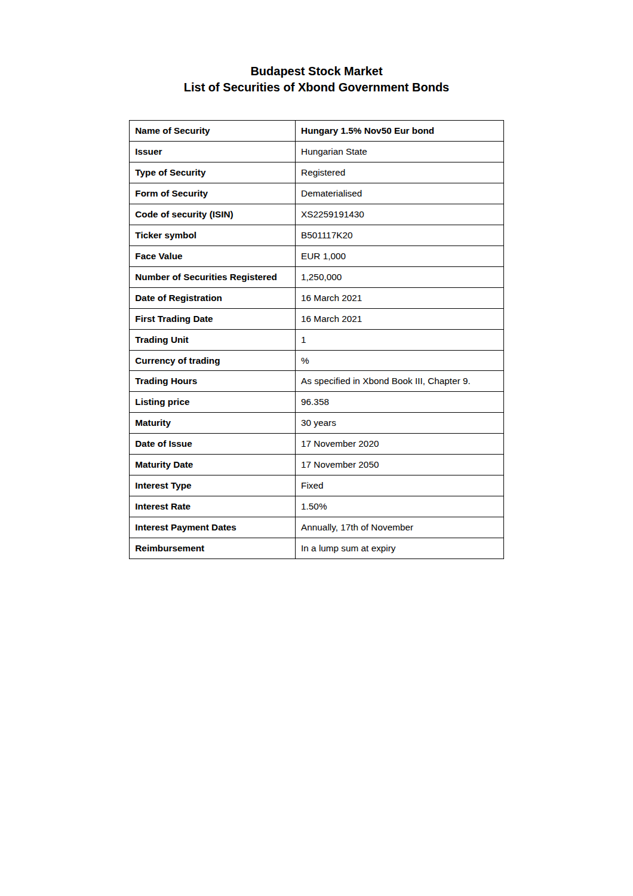Budapest Stock Market
List of Securities of Xbond Government Bonds
| Name of Security | Hungary 1.5% Nov50 Eur bond |
| Issuer | Hungarian State |
| Type of Security | Registered |
| Form of Security | Dematerialised |
| Code of security (ISIN) | XS2259191430 |
| Ticker symbol | B501117K20 |
| Face Value | EUR 1,000 |
| Number of Securities Registered | 1,250,000 |
| Date of Registration | 16 March 2021 |
| First Trading Date | 16 March 2021 |
| Trading Unit | 1 |
| Currency of trading | % |
| Trading Hours | As specified in Xbond Book III, Chapter 9. |
| Listing price | 96.358 |
| Maturity | 30 years |
| Date of Issue | 17 November 2020 |
| Maturity Date | 17 November 2050 |
| Interest Type | Fixed |
| Interest Rate | 1.50% |
| Interest Payment Dates | Annually, 17th of November |
| Reimbursement | In a lump sum at expiry |